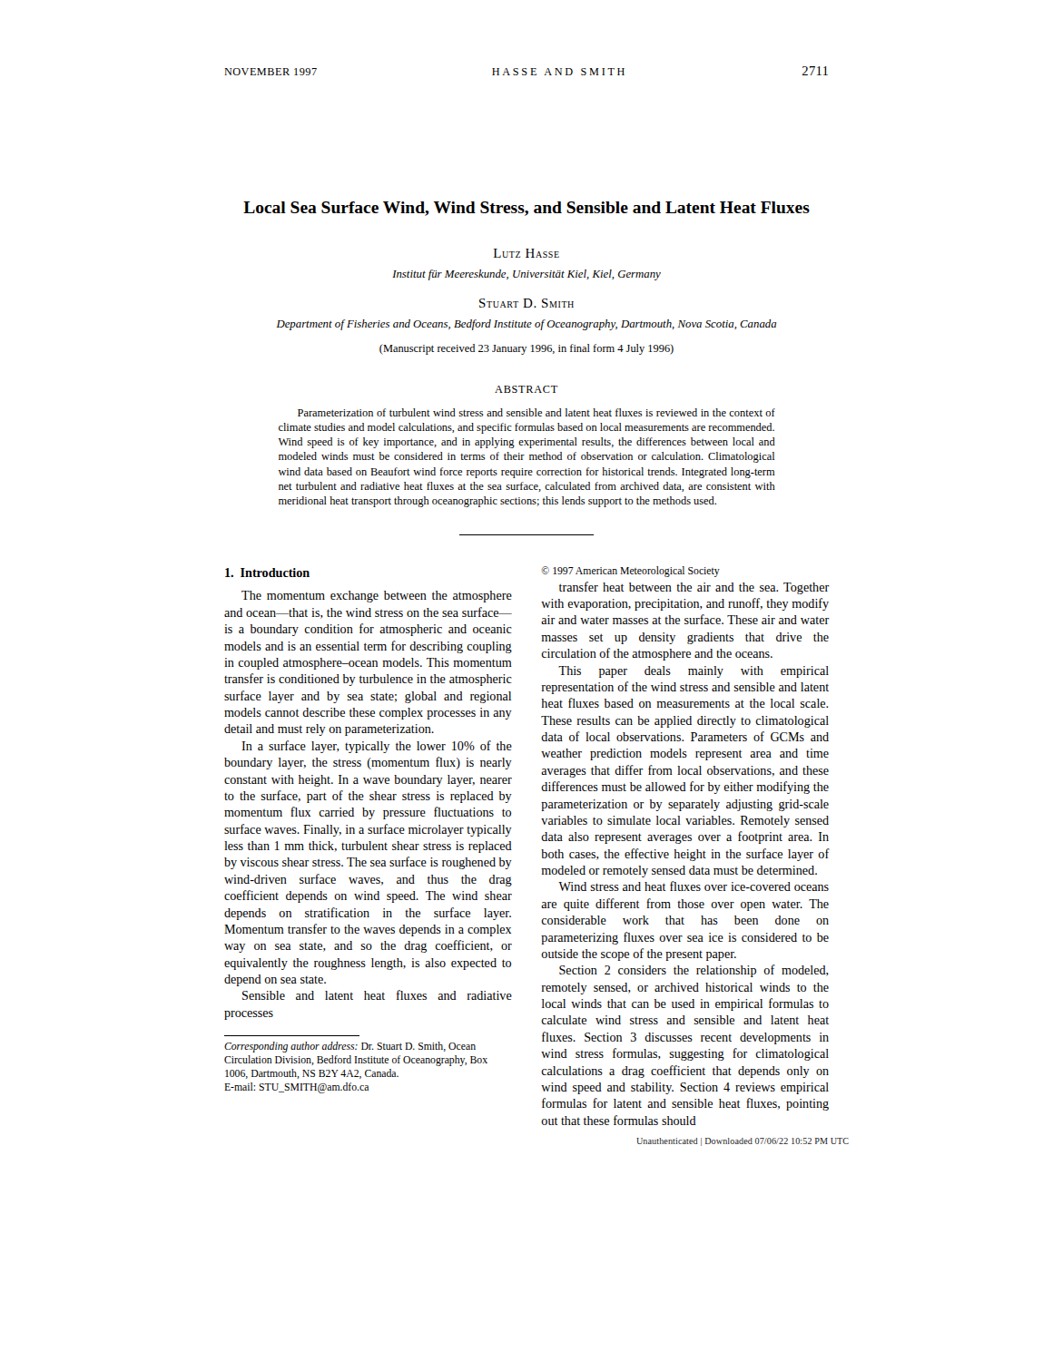November 1997
Hasse and Smith
2711
Local Sea Surface Wind, Wind Stress, and Sensible and Latent Heat Fluxes
Lutz Hasse
Institut für Meereskunde, Universität Kiel, Kiel, Germany
Stuart D. Smith
Department of Fisheries and Oceans, Bedford Institute of Oceanography, Dartmouth, Nova Scotia, Canada
(Manuscript received 23 January 1996, in final form 4 July 1996)
ABSTRACT
Parameterization of turbulent wind stress and sensible and latent heat fluxes is reviewed in the context of climate studies and model calculations, and specific formulas based on local measurements are recommended. Wind speed is of key importance, and in applying experimental results, the differences between local and modeled winds must be considered in terms of their method of observation or calculation. Climatological wind data based on Beaufort wind force reports require correction for historical trends. Integrated long-term net turbulent and radiative heat fluxes at the sea surface, calculated from archived data, are consistent with meridional heat transport through oceanographic sections; this lends support to the methods used.
1. Introduction
The momentum exchange between the atmosphere and ocean—that is, the wind stress on the sea surface—is a boundary condition for atmospheric and oceanic models and is an essential term for describing coupling in coupled atmosphere–ocean models. This momentum transfer is conditioned by turbulence in the atmospheric surface layer and by sea state; global and regional models cannot describe these complex processes in any detail and must rely on parameterization.
In a surface layer, typically the lower 10% of the boundary layer, the stress (momentum flux) is nearly constant with height. In a wave boundary layer, nearer to the surface, part of the shear stress is replaced by momentum flux carried by pressure fluctuations to surface waves. Finally, in a surface microlayer typically less than 1 mm thick, turbulent shear stress is replaced by viscous shear stress. The sea surface is roughened by wind-driven surface waves, and thus the drag coefficient depends on wind speed. The wind shear depends on stratification in the surface layer. Momentum transfer to the waves depends in a complex way on sea state, and so the drag coefficient, or equivalently the roughness length, is also expected to depend on sea state.
Sensible and latent heat fluxes and radiative processes
Corresponding author address: Dr. Stuart D. Smith, Ocean Circulation Division, Bedford Institute of Oceanography, Box 1006, Dartmouth, NS B2Y 4A2, Canada.
E-mail: STU_SMITH@am.dfo.ca
© 1997 American Meteorological Society
transfer heat between the air and the sea. Together with evaporation, precipitation, and runoff, they modify air and water masses at the surface. These air and water masses set up density gradients that drive the circulation of the atmosphere and the oceans.
This paper deals mainly with empirical representation of the wind stress and sensible and latent heat fluxes based on measurements at the local scale. These results can be applied directly to climatological data of local observations. Parameters of GCMs and weather prediction models represent area and time averages that differ from local observations, and these differences must be allowed for by either modifying the parameterization or by separately adjusting grid-scale variables to simulate local variables. Remotely sensed data also represent averages over a footprint area. In both cases, the effective height in the surface layer of modeled or remotely sensed data must be determined.
Wind stress and heat fluxes over ice-covered oceans are quite different from those over open water. The considerable work that has been done on parameterizing fluxes over sea ice is considered to be outside the scope of the present paper.
Section 2 considers the relationship of modeled, remotely sensed, or archived historical winds to the local winds that can be used in empirical formulas to calculate wind stress and sensible and latent heat fluxes. Section 3 discusses recent developments in wind stress formulas, suggesting for climatological calculations a drag coefficient that depends only on wind speed and stability. Section 4 reviews empirical formulas for latent and sensible heat fluxes, pointing out that these formulas should
Unauthenticated | Downloaded 07/06/22 10:52 PM UTC